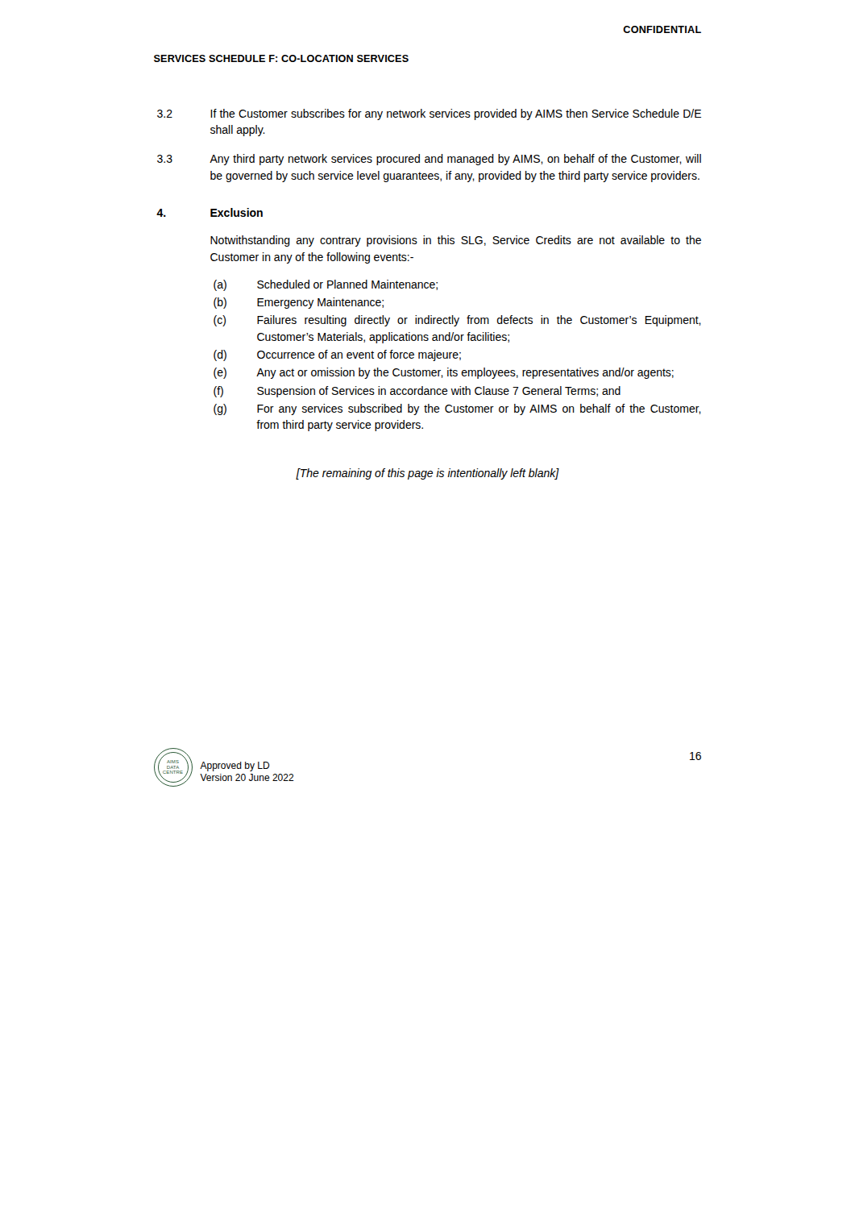CONFIDENTIAL
SERVICES SCHEDULE F: CO-LOCATION SERVICES
3.2
If the Customer subscribes for any network services provided by AIMS then Service Schedule D/E shall apply.
3.3
Any third party network services procured and managed by AIMS, on behalf of the Customer, will be governed by such service level guarantees, if any, provided by the third party service providers.
4.
Exclusion
Notwithstanding any contrary provisions in this SLG, Service Credits are not available to the Customer in any of the following events:-
(a) Scheduled or Planned Maintenance;
(b) Emergency Maintenance;
(c) Failures resulting directly or indirectly from defects in the Customer’s Equipment, Customer’s Materials, applications and/or facilities;
(d) Occurrence of an event of force majeure;
(e) Any act or omission by the Customer, its employees, representatives and/or agents;
(f) Suspension of Services in accordance with Clause 7 General Terms; and
(g) For any services subscribed by the Customer or by AIMS on behalf of the Customer, from third party service providers.
[The remaining of this page is intentionally left blank]
16
AIMS
DATA
CENTRE
Approved by LD
Version 20 June 2022